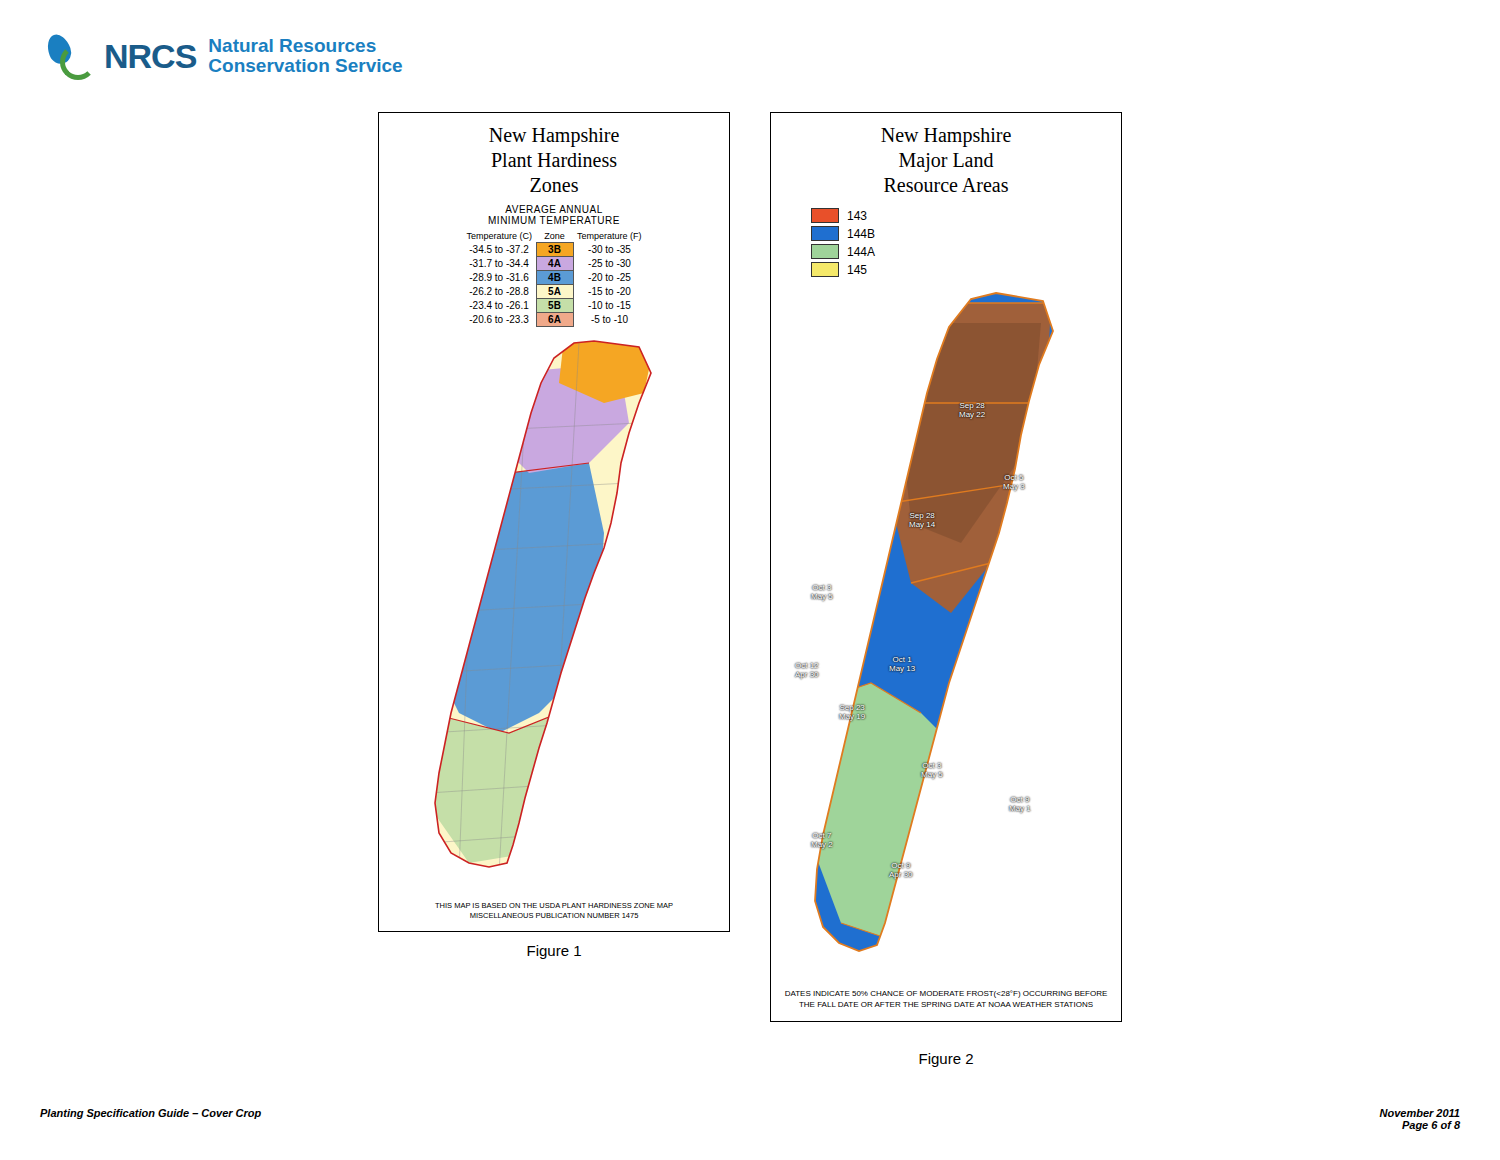NRCS
Natural Resources
Conservation Service
New Hampshire
Plant Hardiness
Zones
AVERAGE ANNUAL
MINIMUM TEMPERATURE
| Temperature (C) | Zone | Temperature (F) |
| -34.5 to -37.2 | 3B | -30 to -35 |
| -31.7 to -34.4 | 4A | -25 to -30 |
| -28.9 to -31.6 | 4B | -20 to -25 |
| -26.2 to -28.8 | 5A | -15 to -20 |
| -23.4 to -26.1 | 5B | -10 to -15 |
| -20.6 to -23.3 | 6A | -5 to -10 |
THIS MAP IS BASED ON THE USDA PLANT HARDINESS ZONE MAP
MISCELLANEOUS PUBLICATION NUMBER 1475
Figure 1
New Hampshire
Major Land
Resource Areas
143
144B
144A
145
Sep 28
May 22
Oct 5
May 3
Sep 28
May 14
Oct 3
May 5
Oct 12
Apr 30
Oct 1
May 13
Sep 23
May 19
Oct 3
May 5
Oct 9
May 1
Oct 7
May 2
Oct 9
Apr 30
DATES INDICATE 50% CHANCE OF MODERATE FROST(<28°F) OCCURRING BEFORE
THE FALL DATE OR AFTER THE SPRING DATE AT NOAA WEATHER STATIONS
Figure 2
Planting Specification Guide – Cover Crop
November 2011
Page 6 of 8